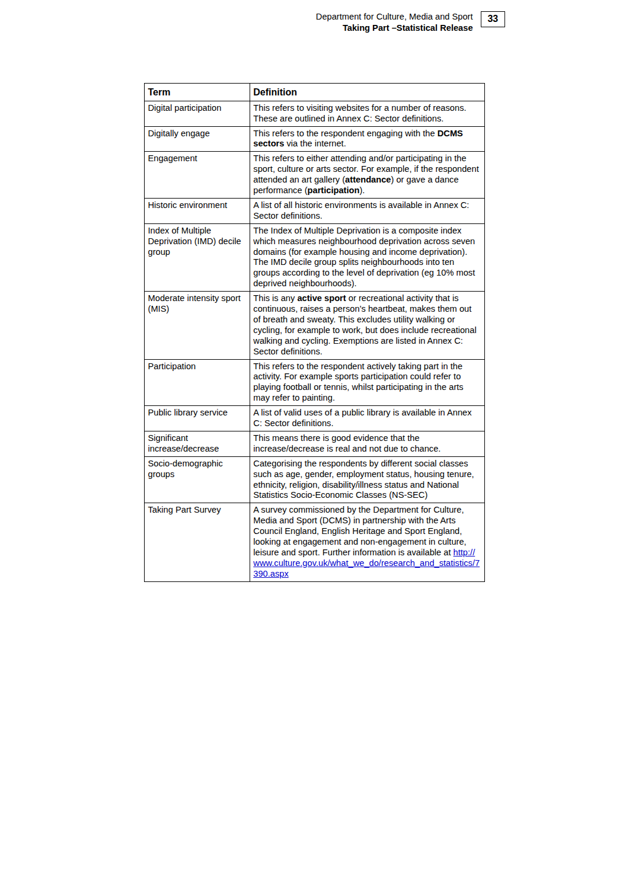Department for Culture, Media and Sport
Taking Part –Statistical Release
33
| Term | Definition |
| --- | --- |
| Digital participation | This refers to visiting websites for a number of reasons. These are outlined in Annex C: Sector definitions. |
| Digitally engage | This refers to the respondent engaging with the DCMS sectors via the internet. |
| Engagement | This refers to either attending and/or participating in the sport, culture or arts sector. For example, if the respondent attended an art gallery ( attendance ) or gave a dance performance ( participation ). |
| Historic environment | A list of all historic environments is available in Annex C: Sector definitions. |
| Index of Multiple Deprivation (IMD) decile group | The Index of Multiple Deprivation is a composite index which measures neighbourhood deprivation across seven domains (for example housing and income deprivation). The IMD decile group splits neighbourhoods into ten groups according to the level of deprivation (eg 10% most deprived neighbourhoods). |
| Moderate intensity sport (MIS) | This is any active sport or recreational activity that is continuous, raises a person’s heartbeat, makes them out of breath and sweaty. This excludes utility walking or cycling, for example to work, but does include recreational walking and cycling. Exemptions are listed in Annex C: Sector definitions. |
| Participation | This refers to the respondent actively taking part in the activity. For example sports participation could refer to playing football or tennis, whilst participating in the arts may refer to painting. |
| Public library service | A list of valid uses of a public library is available in Annex C: Sector definitions. |
| Significant increase/decrease | This means there is good evidence that the increase/decrease is real and not due to chance. |
| Socio-demographic groups | Categorising the respondents by different social classes such as age, gender, employment status, housing tenure, ethnicity, religion, disability/illness status and National Statistics Socio-Economic Classes (NS-SEC) |
| Taking Part Survey | A survey commissioned by the Department for Culture, Media and Sport (DCMS) in partnership with the Arts Council England, English Heritage and Sport England, looking at engagement and non-engagement in culture, leisure and sport. Further information is available at http://www.culture.gov.uk/what_we_do/research_and_statistics/7390.aspx |